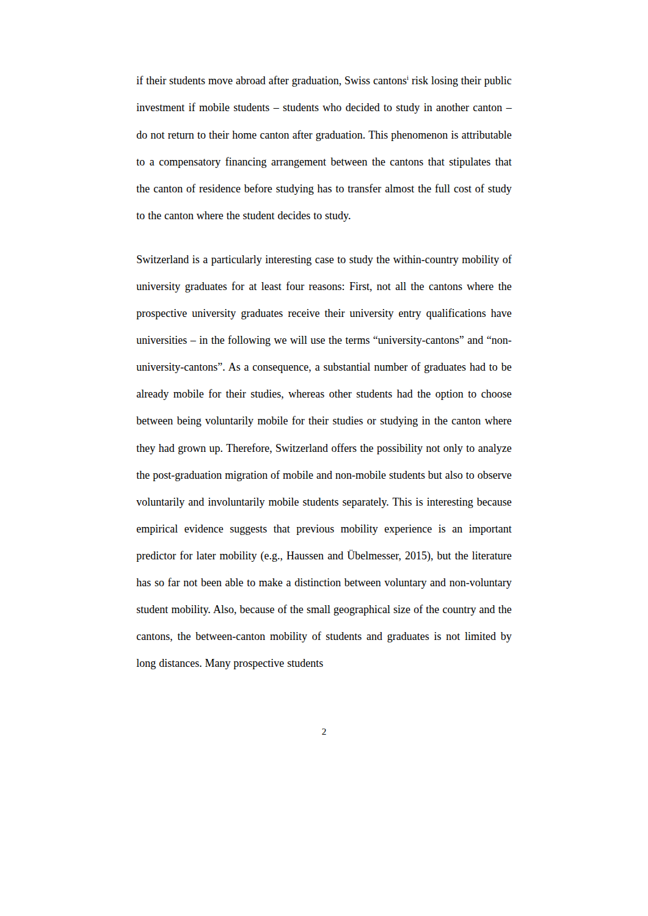if their students move abroad after graduation, Swiss cantonsi risk losing their public investment if mobile students – students who decided to study in another canton – do not return to their home canton after graduation. This phenomenon is attributable to a compensatory financing arrangement between the cantons that stipulates that the canton of residence before studying has to transfer almost the full cost of study to the canton where the student decides to study.
Switzerland is a particularly interesting case to study the within-country mobility of university graduates for at least four reasons: First, not all the cantons where the prospective university graduates receive their university entry qualifications have universities – in the following we will use the terms “university-cantons” and “non-university-cantons”. As a consequence, a substantial number of graduates had to be already mobile for their studies, whereas other students had the option to choose between being voluntarily mobile for their studies or studying in the canton where they had grown up. Therefore, Switzerland offers the possibility not only to analyze the post-graduation migration of mobile and non-mobile students but also to observe voluntarily and involuntarily mobile students separately. This is interesting because empirical evidence suggests that previous mobility experience is an important predictor for later mobility (e.g., Haussen and Übelmesser, 2015), but the literature has so far not been able to make a distinction between voluntary and non-voluntary student mobility. Also, because of the small geographical size of the country and the cantons, the between-canton mobility of students and graduates is not limited by long distances. Many prospective students
2